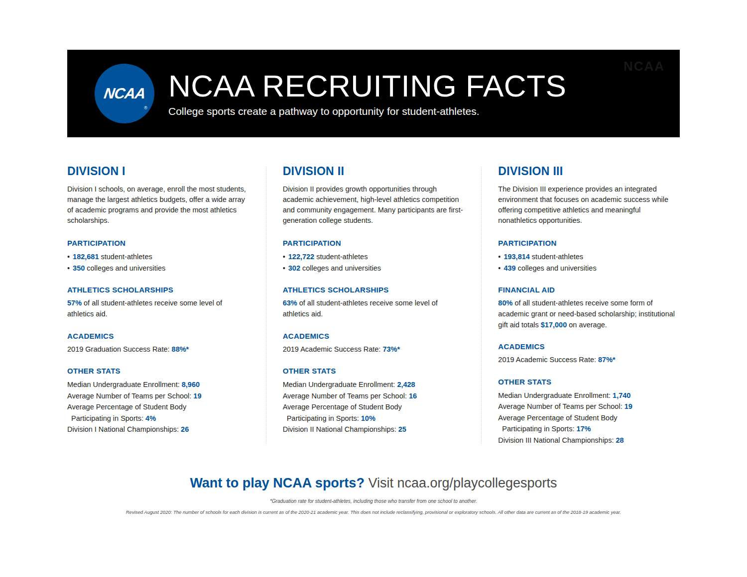NCAA®
NCAA RECRUITING FACTS
College sports create a pathway to opportunity for student-athletes.
DIVISION I
Division I schools, on average, enroll the most students, manage the largest athletics budgets, offer a wide array of academic programs and provide the most athletics scholarships.
PARTICIPATION
182,681 student-athletes
350 colleges and universities
ATHLETICS SCHOLARSHIPS
57% of all student-athletes receive some level of athletics aid.
ACADEMICS
2019 Graduation Success Rate: 88%*
OTHER STATS
Median Undergraduate Enrollment: 8,960
Average Number of Teams per School: 19
Average Percentage of Student Body
Participating in Sports: 4%
Division I National Championships: 26
DIVISION II
Division II provides growth opportunities through academic achievement, high-level athletics competition and community engagement. Many participants are first-generation college students.
PARTICIPATION
122,722 student-athletes
302 colleges and universities
ATHLETICS SCHOLARSHIPS
63% of all student-athletes receive some level of athletics aid.
ACADEMICS
2019 Academic Success Rate: 73%*
OTHER STATS
Median Undergraduate Enrollment: 2,428
Average Number of Teams per School: 16
Average Percentage of Student Body
Participating in Sports: 10%
Division II National Championships: 25
DIVISION III
The Division III experience provides an integrated environment that focuses on academic success while offering competitive athletics and meaningful nonathletics opportunities.
PARTICIPATION
193,814 student-athletes
439 colleges and universities
FINANCIAL AID
80% of all student-athletes receive some form of academic grant or need-based scholarship; institutional gift aid totals $17,000 on average.
ACADEMICS
2019 Academic Success Rate: 87%*
OTHER STATS
Median Undergraduate Enrollment: 1,740
Average Number of Teams per School: 19
Average Percentage of Student Body
Participating in Sports: 17%
Division III National Championships: 28
Want to play NCAA sports? Visit ncaa.org/playcollegesports
*Graduation rate for student-athletes, including those who transfer from one school to another.
Revised August 2020: The number of schools for each division is current as of the 2020-21 academic year. This does not include reclassifying, provisional or exploratory schools. All other data are current as of the 2018-19 academic year.